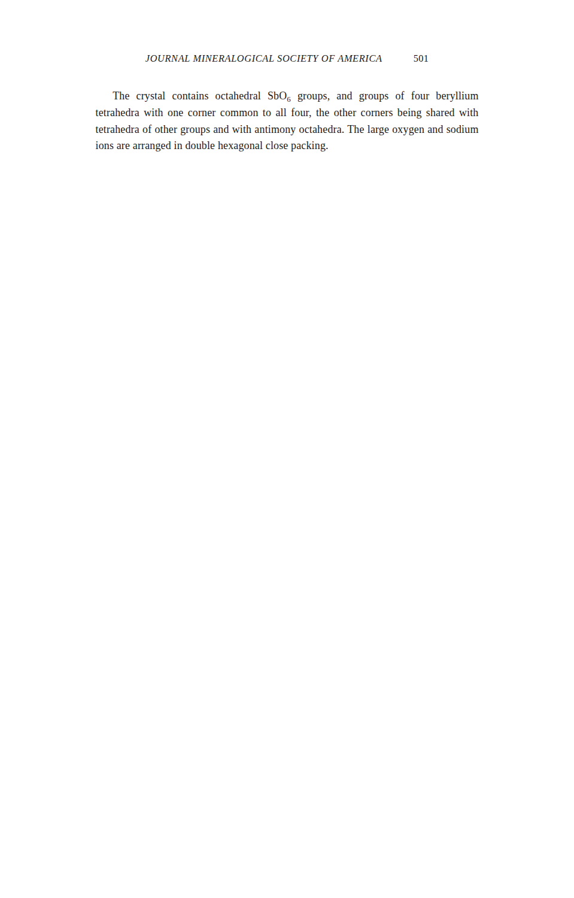Journal Mineralogical Society of America 501
The crystal contains octahedral SbO6 groups, and groups of four beryllium tetrahedra with one corner common to all four, the other corners being shared with tetrahedra of other groups and with antimony octahedra. The large oxygen and sodium ions are arranged in double hexagonal close packing.